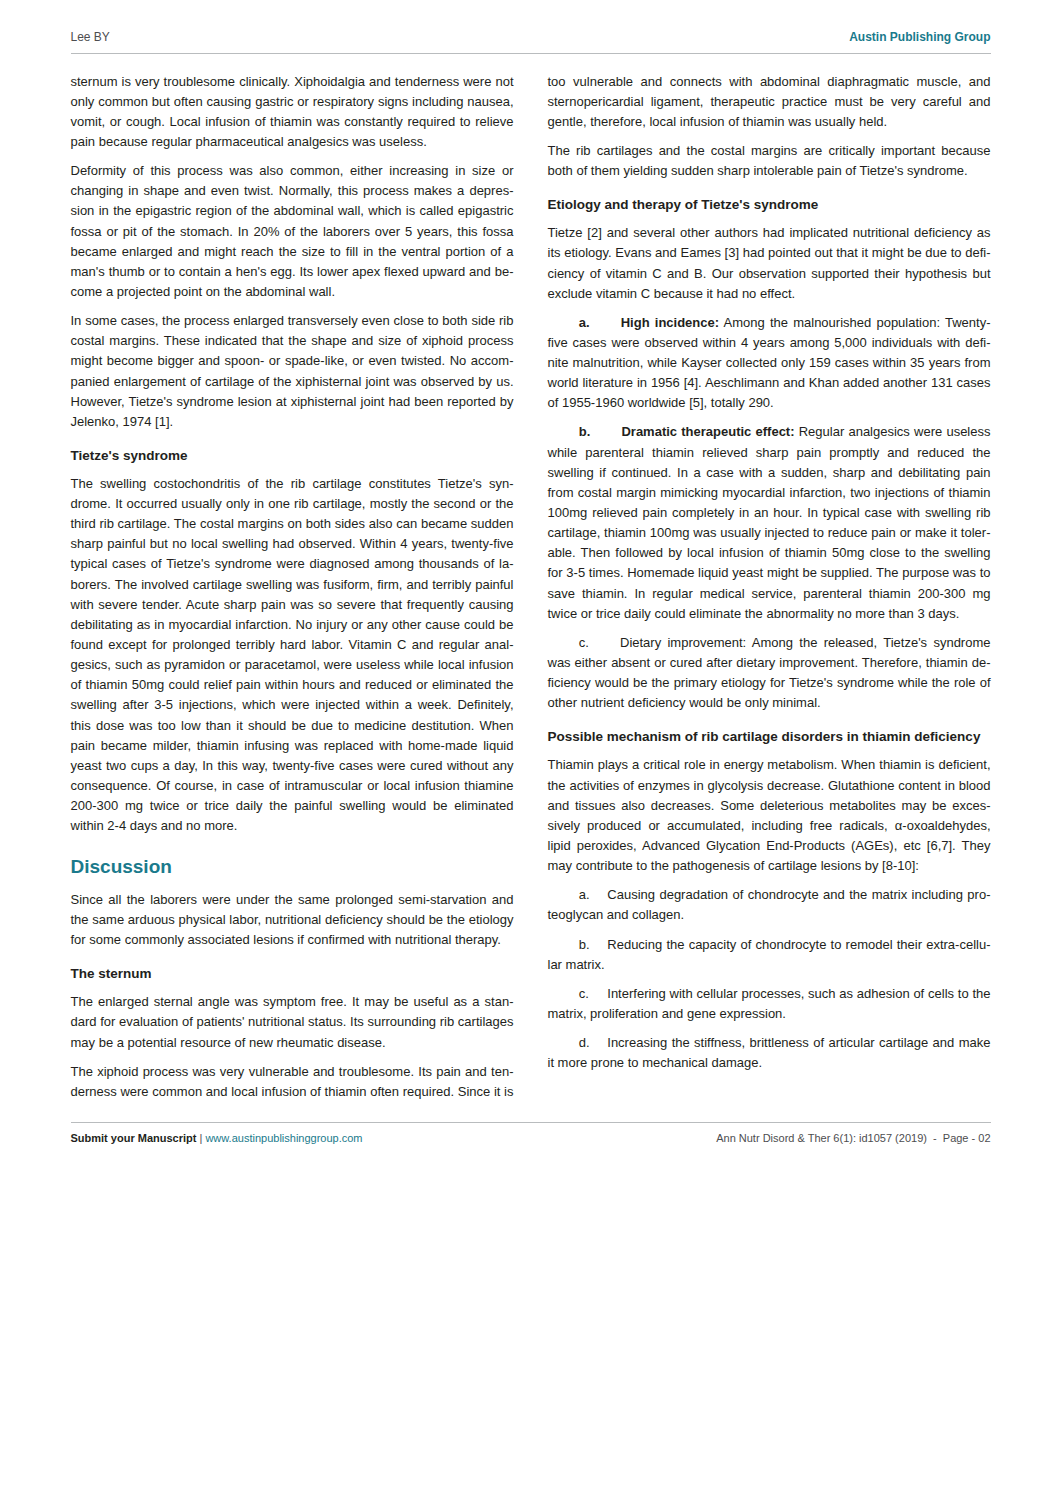Lee BY
Austin Publishing Group
sternum is very troublesome clinically. Xiphoidalgia and tenderness were not only common but often causing gastric or respiratory signs including nausea, vomit, or cough. Local infusion of thiamin was constantly required to relieve pain because regular pharmaceutical analgesics was useless.
Deformity of this process was also common, either increasing in size or changing in shape and even twist. Normally, this process makes a depression in the epigastric region of the abdominal wall, which is called epigastric fossa or pit of the stomach. In 20% of the laborers over 5 years, this fossa became enlarged and might reach the size to fill in the ventral portion of a man's thumb or to contain a hen's egg. Its lower apex flexed upward and become a projected point on the abdominal wall.
In some cases, the process enlarged transversely even close to both side rib costal margins. These indicated that the shape and size of xiphoid process might become bigger and spoon- or spade-like, or even twisted. No accompanied enlargement of cartilage of the xiphisternal joint was observed by us. However, Tietze's syndrome lesion at xiphisternal joint had been reported by Jelenko, 1974 [1].
Tietze's syndrome
The swelling costochondritis of the rib cartilage constitutes Tietze's syndrome. It occurred usually only in one rib cartilage, mostly the second or the third rib cartilage. The costal margins on both sides also can became sudden sharp painful but no local swelling had observed. Within 4 years, twenty-five typical cases of Tietze's syndrome were diagnosed among thousands of laborers. The involved cartilage swelling was fusiform, firm, and terribly painful with severe tender. Acute sharp pain was so severe that frequently causing debilitating as in myocardial infarction. No injury or any other cause could be found except for prolonged terribly hard labor. Vitamin C and regular analgesics, such as pyramidon or paracetamol, were useless while local infusion of thiamin 50mg could relief pain within hours and reduced or eliminated the swelling after 3-5 injections, which were injected within a week. Definitely, this dose was too low than it should be due to medicine destitution. When pain became milder, thiamin infusing was replaced with home-made liquid yeast two cups a day, In this way, twenty-five cases were cured without any consequence. Of course, in case of intramuscular or local infusion thiamine 200-300 mg twice or trice daily the painful swelling would be eliminated within 2-4 days and no more.
Discussion
Since all the laborers were under the same prolonged semi-starvation and the same arduous physical labor, nutritional deficiency should be the etiology for some commonly associated lesions if confirmed with nutritional therapy.
The sternum
The enlarged sternal angle was symptom free. It may be useful as a standard for evaluation of patients' nutritional status. Its surrounding rib cartilages may be a potential resource of new rheumatic disease.
The xiphoid process was very vulnerable and troublesome. Its pain and tenderness were common and local infusion of thiamin often required. Since it is too vulnerable and connects with abdominal diaphragmatic muscle, and sternopericardial ligament, therapeutic practice must be very careful and gentle, therefore, local infusion of thiamin was usually held.
The rib cartilages and the costal margins are critically important because both of them yielding sudden sharp intolerable pain of Tietze's syndrome.
Etiology and therapy of Tietze's syndrome
Tietze [2] and several other authors had implicated nutritional deficiency as its etiology. Evans and Eames [3] had pointed out that it might be due to deficiency of vitamin C and B. Our observation supported their hypothesis but exclude vitamin C because it had no effect.
a. High incidence: Among the malnourished population: Twenty-five cases were observed within 4 years among 5,000 individuals with definite malnutrition, while Kayser collected only 159 cases within 35 years from world literature in 1956 [4]. Aeschlimann and Khan added another 131 cases of 1955-1960 worldwide [5], totally 290.
b. Dramatic therapeutic effect: Regular analgesics were useless while parenteral thiamin relieved sharp pain promptly and reduced the swelling if continued. In a case with a sudden, sharp and debilitating pain from costal margin mimicking myocardial infarction, two injections of thiamin 100mg relieved pain completely in an hour. In typical case with swelling rib cartilage, thiamin 100mg was usually injected to reduce pain or make it tolerable. Then followed by local infusion of thiamin 50mg close to the swelling for 3-5 times. Homemade liquid yeast might be supplied. The purpose was to save thiamin. In regular medical service, parenteral thiamin 200-300 mg twice or trice daily could eliminate the abnormality no more than 3 days.
c. Dietary improvement: Among the released, Tietze's syndrome was either absent or cured after dietary improvement. Therefore, thiamin deficiency would be the primary etiology for Tietze's syndrome while the role of other nutrient deficiency would be only minimal.
Possible mechanism of rib cartilage disorders in thiamin deficiency
Thiamin plays a critical role in energy metabolism. When thiamin is deficient, the activities of enzymes in glycolysis decrease. Glutathione content in blood and tissues also decreases. Some deleterious metabolites may be excessively produced or accumulated, including free radicals, α-oxoaldehydes, lipid peroxides, Advanced Glycation End-Products (AGEs), etc [6,7]. They may contribute to the pathogenesis of cartilage lesions by [8-10]:
a. Causing degradation of chondrocyte and the matrix including proteoglycan and collagen.
b. Reducing the capacity of chondrocyte to remodel their extra-cellular matrix.
c. Interfering with cellular processes, such as adhesion of cells to the matrix, proliferation and gene expression.
d. Increasing the stiffness, brittleness of articular cartilage and make it more prone to mechanical damage.
Submit your Manuscript | www.austinpublishinggroup.com
Ann Nutr Disord & Ther 6(1): id1057 (2019) - Page - 02